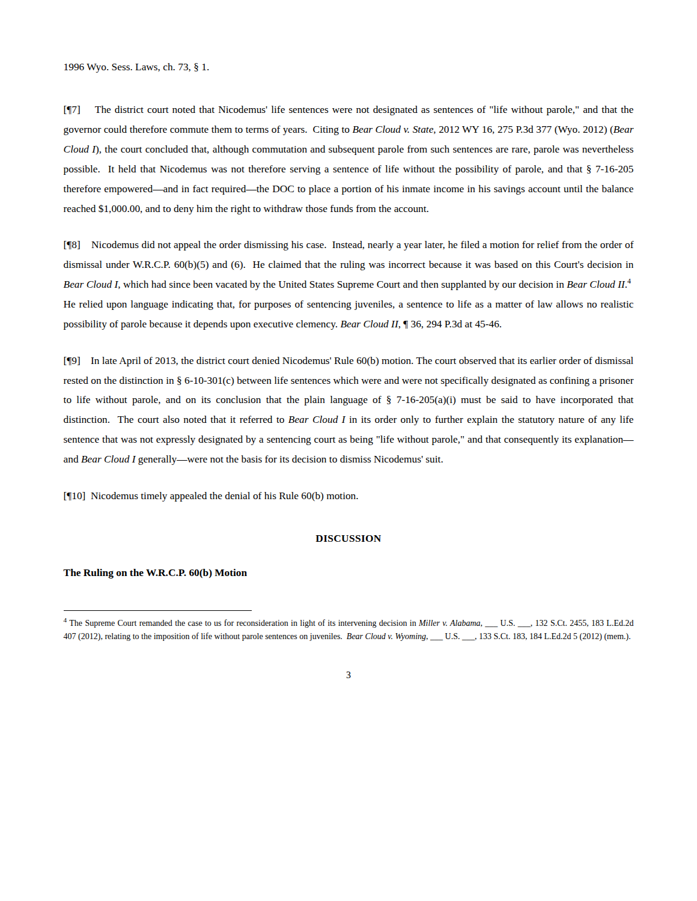1996 Wyo. Sess. Laws, ch. 73, § 1.
[¶7] The district court noted that Nicodemus' life sentences were not designated as sentences of "life without parole," and that the governor could therefore commute them to terms of years. Citing to Bear Cloud v. State, 2012 WY 16, 275 P.3d 377 (Wyo. 2012) (Bear Cloud I), the court concluded that, although commutation and subsequent parole from such sentences are rare, parole was nevertheless possible. It held that Nicodemus was not therefore serving a sentence of life without the possibility of parole, and that § 7-16-205 therefore empowered—and in fact required—the DOC to place a portion of his inmate income in his savings account until the balance reached $1,000.00, and to deny him the right to withdraw those funds from the account.
[¶8] Nicodemus did not appeal the order dismissing his case. Instead, nearly a year later, he filed a motion for relief from the order of dismissal under W.R.C.P. 60(b)(5) and (6). He claimed that the ruling was incorrect because it was based on this Court's decision in Bear Cloud I, which had since been vacated by the United States Supreme Court and then supplanted by our decision in Bear Cloud II.4 He relied upon language indicating that, for purposes of sentencing juveniles, a sentence to life as a matter of law allows no realistic possibility of parole because it depends upon executive clemency. Bear Cloud II, ¶ 36, 294 P.3d at 45-46.
[¶9] In late April of 2013, the district court denied Nicodemus' Rule 60(b) motion. The court observed that its earlier order of dismissal rested on the distinction in § 6-10-301(c) between life sentences which were and were not specifically designated as confining a prisoner to life without parole, and on its conclusion that the plain language of § 7-16-205(a)(i) must be said to have incorporated that distinction. The court also noted that it referred to Bear Cloud I in its order only to further explain the statutory nature of any life sentence that was not expressly designated by a sentencing court as being "life without parole," and that consequently its explanation—and Bear Cloud I generally—were not the basis for its decision to dismiss Nicodemus' suit.
[¶10] Nicodemus timely appealed the denial of his Rule 60(b) motion.
DISCUSSION
The Ruling on the W.R.C.P. 60(b) Motion
4 The Supreme Court remanded the case to us for reconsideration in light of its intervening decision in Miller v. Alabama, ___ U.S. ___, 132 S.Ct. 2455, 183 L.Ed.2d 407 (2012), relating to the imposition of life without parole sentences on juveniles. Bear Cloud v. Wyoming, ___ U.S. ___, 133 S.Ct. 183, 184 L.Ed.2d 5 (2012) (mem.).
3